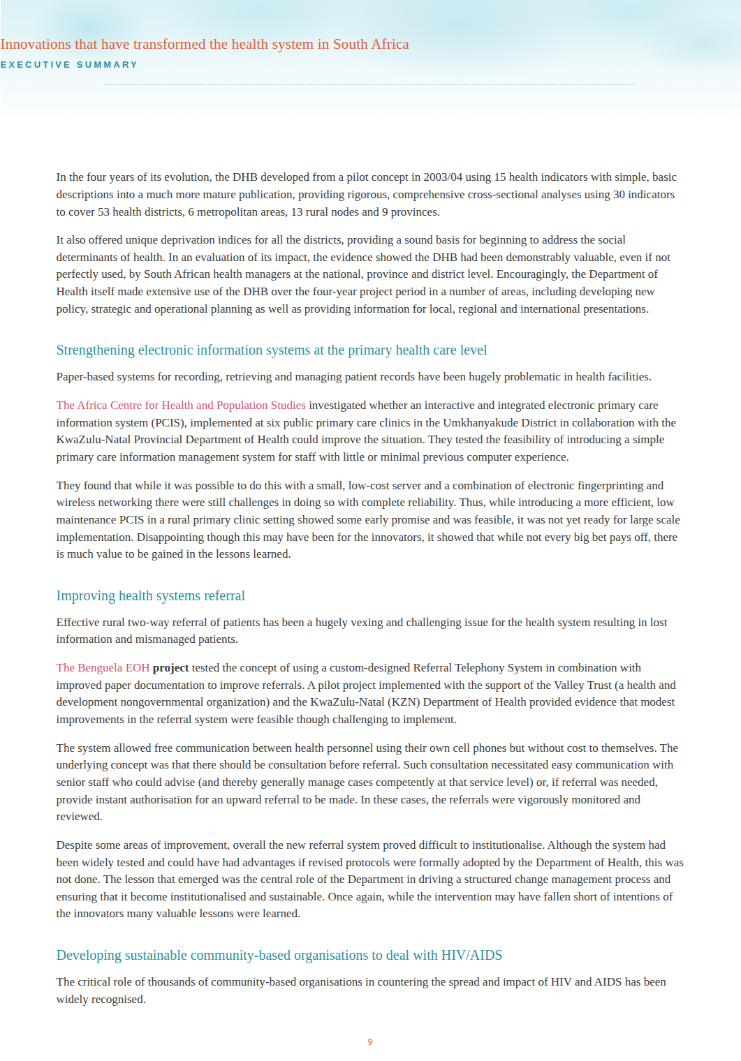Innovations that have transformed the health system in South Africa
Executive Summary
In the four years of its evolution, the DHB developed from a pilot concept in 2003/04 using 15 health indicators with simple, basic descriptions into a much more mature publication, providing rigorous, comprehensive cross-sectional analyses using 30 indicators to cover 53 health districts, 6 metropolitan areas, 13 rural nodes and 9 provinces.
It also offered unique deprivation indices for all the districts, providing a sound basis for beginning to address the social determinants of health. In an evaluation of its impact, the evidence showed the DHB had been demonstrably valuable, even if not perfectly used, by South African health managers at the national, province and district level. Encouragingly, the Department of Health itself made extensive use of the DHB over the four-year project period in a number of areas, including developing new policy, strategic and operational planning as well as providing information for local, regional and international presentations.
Strengthening electronic information systems at the primary health care level
Paper-based systems for recording, retrieving and managing patient records have been hugely problematic in health facilities.
The Africa Centre for Health and Population Studies investigated whether an interactive and integrated electronic primary care information system (PCIS), implemented at six public primary care clinics in the Umkhanyakude District in collaboration with the KwaZulu-Natal Provincial Department of Health could improve the situation. They tested the feasibility of introducing a simple primary care information management system for staff with little or minimal previous computer experience.
They found that while it was possible to do this with a small, low-cost server and a combination of electronic fingerprinting and wireless networking there were still challenges in doing so with complete reliability. Thus, while introducing a more efficient, low maintenance PCIS in a rural primary clinic setting showed some early promise and was feasible, it was not yet ready for large scale implementation. Disappointing though this may have been for the innovators, it showed that while not every big bet pays off, there is much value to be gained in the lessons learned.
Improving health systems referral
Effective rural two-way referral of patients has been a hugely vexing and challenging issue for the health system resulting in lost information and mismanaged patients.
The Benguela EOH project tested the concept of using a custom-designed Referral Telephony System in combination with improved paper documentation to improve referrals. A pilot project implemented with the support of the Valley Trust (a health and development nongovernmental organization) and the KwaZulu-Natal (KZN) Department of Health provided evidence that modest improvements in the referral system were feasible though challenging to implement.
The system allowed free communication between health personnel using their own cell phones but without cost to themselves. The underlying concept was that there should be consultation before referral. Such consultation necessitated easy communication with senior staff who could advise (and thereby generally manage cases competently at that service level) or, if referral was needed, provide instant authorisation for an upward referral to be made. In these cases, the referrals were vigorously monitored and reviewed.
Despite some areas of improvement, overall the new referral system proved difficult to institutionalise. Although the system had been widely tested and could have had advantages if revised protocols were formally adopted by the Department of Health, this was not done. The lesson that emerged was the central role of the Department in driving a structured change management process and ensuring that it become institutionalised and sustainable. Once again, while the intervention may have fallen short of intentions of the innovators many valuable lessons were learned.
Developing sustainable community-based organisations to deal with HIV/AIDS
The critical role of thousands of community-based organisations in countering the spread and impact of HIV and AIDS has been widely recognised.
9